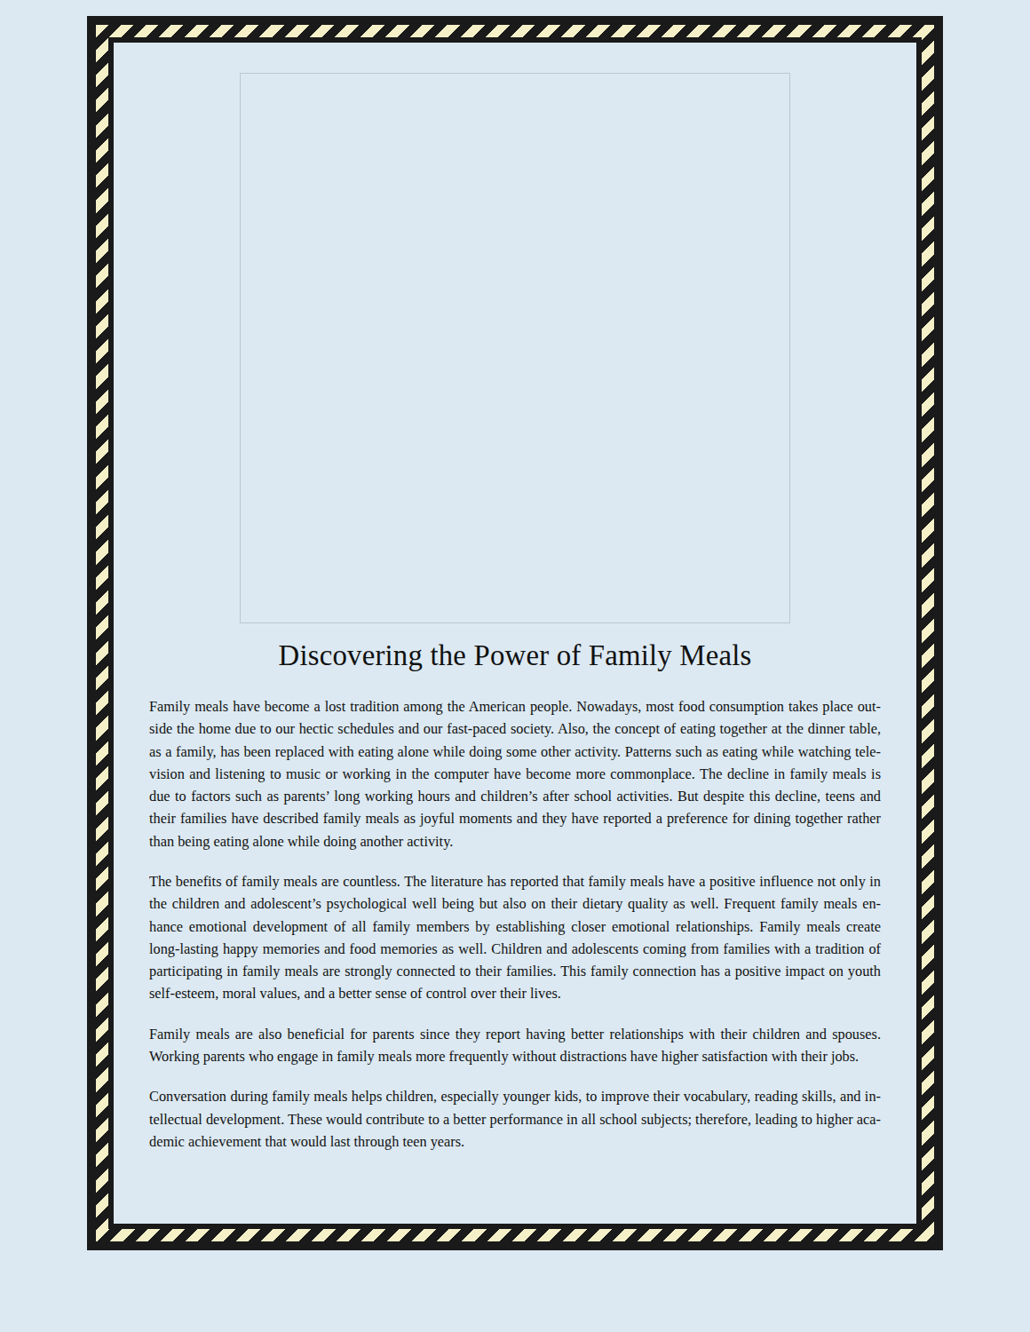Discovering the Power of Family Meals
Family meals have become a lost tradition among the American people. Nowadays, most food consumption takes place outside the home due to our hectic schedules and our fast-paced society. Also, the concept of eating together at the dinner table, as a family, has been replaced with eating alone while doing some other activity. Patterns such as eating while watching television and listening to music or working in the computer have become more commonplace. The decline in family meals is due to factors such as parents’ long working hours and children’s after school activities. But despite this decline, teens and their families have described family meals as joyful moments and they have reported a preference for dining together rather than being eating alone while doing another activity.
The benefits of family meals are countless. The literature has reported that family meals have a positive influence not only in the children and adolescent’s psychological well being but also on their dietary quality as well. Frequent family meals enhance emotional development of all family members by establishing closer emotional relationships. Family meals create long-lasting happy memories and food memories as well. Children and adolescents coming from families with a tradition of participating in family meals are strongly connected to their families. This family connection has a positive impact on youth self-esteem, moral values, and a better sense of control over their lives.
Family meals are also beneficial for parents since they report having better relationships with their children and spouses. Working parents who engage in family meals more frequently without distractions have higher satisfaction with their jobs.
Conversation during family meals helps children, especially younger kids, to improve their vocabulary, reading skills, and intellectual development. These would contribute to a better performance in all school subjects; therefore, leading to higher academic achievement that would last through teen years.